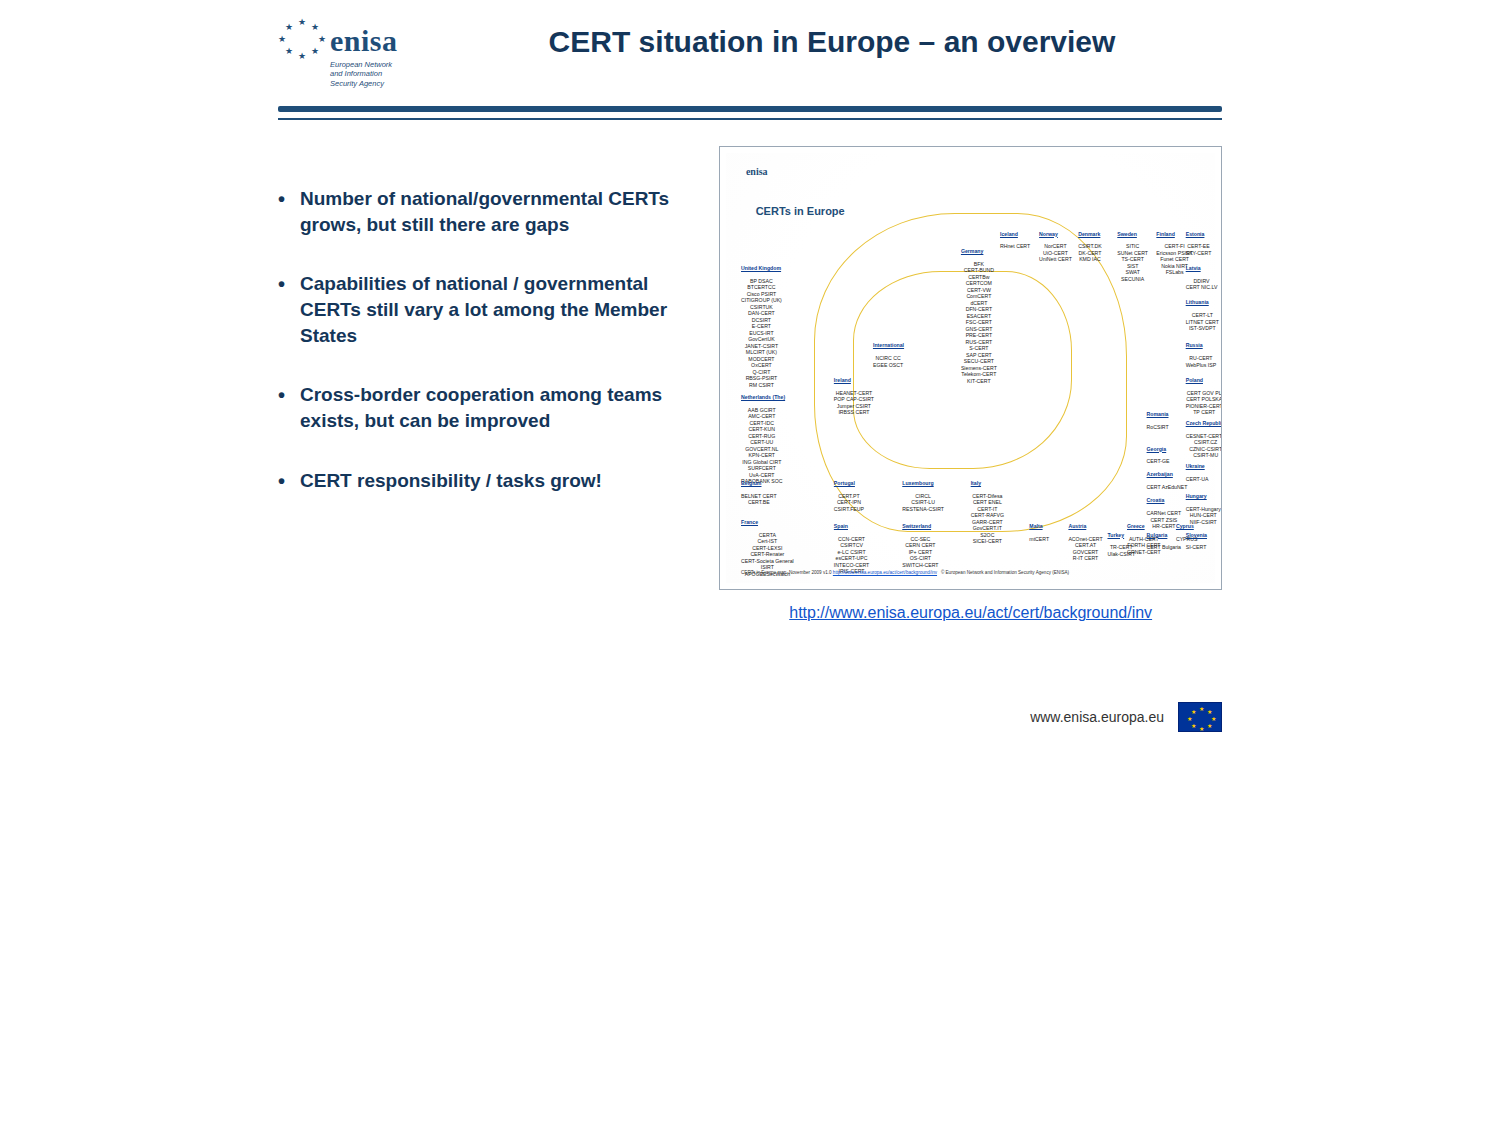★ ★ ★ ★ ★ ★ ★ ★
enisa
European Network
and Information
Security Agency
CERT situation in Europe – an overview
Number of national/governmental CERTs grows, but still there are gaps
Capabilities of national / governmental CERTs still vary a lot among the Member States
Cross-border cooperation among teams exists, but can be improved
CERT responsibility / tasks grow!
enisa
CERTs in Europe
United Kingdom
BP DSAC
BTCERTCC
Cisco PSIRT
CITIGROUP (UK)
CSIRTUK
DAN-CERT
DCSIRT
E-CERT
EUCS-IRT
GovCertUK
JANET-CSIRT
MLCIRT (UK)
MODCERT
OxCERT
Q-CIRT
RBSG-PSIRT
RM CSIRT
Netherlands (The)
AAB GCIRT
AMC-CERT
CERT-IDC
CERT-KUN
CERT-RUG
CERT-UU
GOVCERT.NL
KPN-CERT
ING Global CIRT
SURFCERT
UvA-CERT
RABOBANK SOC
Belgium
BELNET CERT
CERT.BE
France
CERTA
Cert-IST
CERT-LEXSI
CERT-Renater
CERT-Societa General
ISIRT
APOGEESecWatch
Ireland
HEANET-CERT
POP CAP-CSIRT
Jumper CSIRT
IRBSS CERT
Portugal
CERT.PT
CERT-IPN
CSIRT.FEUP
Spain
CCN-CERT
CSIRTCV
e-LC CSIRT
esCERT-UPC
INTECO-CERT
IRIS-CERT
Switzerland
CC-SEC
CERN CERT
IP+ CERT
OS-CIRT
SWITCH-CERT
Luxembourg
CIRCL
CSIRT-LU
RESTENA-CSIRT
International
NCIRC CC
EGEE OSCT
Germany
BFK
CERT-BUND
CERTBw
CERTCOM
CERT-VW
ComCERT
dCERT
DFN-CERT
ESACERT
FSC-CERT
GNS-CERT
PRE-CERT
RUS-CERT
S-CERT
SAP CERT
SECU-CERT
Siemens-CERT
Telekom-CERT
KIT-CERT
Italy
CERT-Difesa
CERT ENEL
CERT-IT
CERT-RAFVG
GARR-CERT
GovCERT.IT
S2OC
SICEI-CERT
Malta
mtCERT
Austria
ACOnet-CERT
CERT.AT
GOVCERT
R-IT CERT
Greece
AUTH-CERT
FORTH CERT
GRNET-CERT
Cyprus
CYPRUS
Iceland
RHnet CERT
Norway
NorCERT
UiO-CERT
UniNett CERT
Denmark
CSIRT.DK
DK-CERT
KMD IAC
Sweden
SITIC
SUNet CERT
TS-CERT
SIST
SWAT
SECUNIA
Finland
CERT-FI
Ericsson PSIRT
Funet CERT
Nokia NIRT
FSLabs
Estonia
CERT-EE
SKY-CERT
Latvia
DDIRV
CERT NIC.LV
Lithuania
CERT-LT
LITNET CERT
IST-SVDPT
Russia
RU-CERT
WebPlus ISP
Poland
CERT GOV PL
CERT POLSKA
PIONIER-CERT
TP CERT
Czech Republic
CESNET-CERTS
CSIRT.CZ
CZNIC-CSIRT
CSIRT-MU
Ukraine
CERT-UA
Hungary
CERT-Hungary
HUN-CERT
NIIF-CSIRT
Slovenia
SI-CERT
Romania
RoCSIRT
Georgia
CERT-GE
Azerbaijan
CERT AzEduNET
Croatia
CARNet CERT
CERT ZSIS
HR-CERT
Bulgaria
CERT Bulgaria
Turkey
TR-CERT
Ulak-CSIRT
CERTs in Europe map, November 2009 v1.0 http://www.enisa.europa.eu/act/cert/background/inv © European Network and Information Security Agency (ENISA)
http://www.enisa.europa.eu/act/cert/background/inv
www.enisa.europa.eu
★ ★ ★ ★ ★ ★ ★ ★